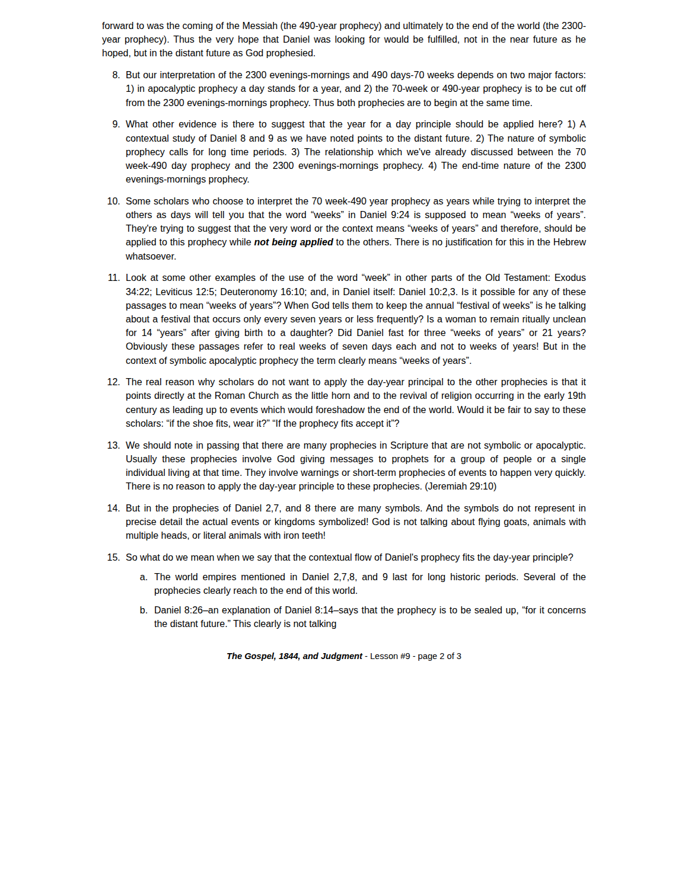forward to was the coming of the Messiah (the 490-year prophecy) and ultimately to the end of the world (the 2300-year prophecy). Thus the very hope that Daniel was looking for would be fulfilled, not in the near future as he hoped, but in the distant future as God prophesied.
But our interpretation of the 2300 evenings-mornings and 490 days-70 weeks depends on two major factors: 1) in apocalyptic prophecy a day stands for a year, and 2) the 70-week or 490-year prophecy is to be cut off from the 2300 evenings-mornings prophecy. Thus both prophecies are to begin at the same time.
What other evidence is there to suggest that the year for a day principle should be applied here? 1) A contextual study of Daniel 8 and 9 as we have noted points to the distant future. 2) The nature of symbolic prophecy calls for long time periods. 3) The relationship which we've already discussed between the 70 week-490 day prophecy and the 2300 evenings-mornings prophecy. 4) The end-time nature of the 2300 evenings-mornings prophecy.
Some scholars who choose to interpret the 70 week-490 year prophecy as years while trying to interpret the others as days will tell you that the word “weeks” in Daniel 9:24 is supposed to mean “weeks of years”. They're trying to suggest that the very word or the context means “weeks of years” and therefore, should be applied to this prophecy while not being applied to the others. There is no justification for this in the Hebrew whatsoever.
Look at some other examples of the use of the word “week” in other parts of the Old Testament: Exodus 34:22; Leviticus 12:5; Deuteronomy 16:10; and, in Daniel itself: Daniel 10:2,3. Is it possible for any of these passages to mean “weeks of years”? When God tells them to keep the annual “festival of weeks” is he talking about a festival that occurs only every seven years or less frequently? Is a woman to remain ritually unclean for 14 “years” after giving birth to a daughter? Did Daniel fast for three “weeks of years” or 21 years? Obviously these passages refer to real weeks of seven days each and not to weeks of years! But in the context of symbolic apocalyptic prophecy the term clearly means “weeks of years”.
The real reason why scholars do not want to apply the day-year principal to the other prophecies is that it points directly at the Roman Church as the little horn and to the revival of religion occurring in the early 19th century as leading up to events which would foreshadow the end of the world. Would it be fair to say to these scholars: “if the shoe fits, wear it?” “If the prophecy fits accept it”?
We should note in passing that there are many prophecies in Scripture that are not symbolic or apocalyptic. Usually these prophecies involve God giving messages to prophets for a group of people or a single individual living at that time. They involve warnings or short-term prophecies of events to happen very quickly. There is no reason to apply the day-year principle to these prophecies. (Jeremiah 29:10)
But in the prophecies of Daniel 2,7, and 8 there are many symbols. And the symbols do not represent in precise detail the actual events or kingdoms symbolized! God is not talking about flying goats, animals with multiple heads, or literal animals with iron teeth!
So what do we mean when we say that the contextual flow of Daniel's prophecy fits the day-year principle?
The world empires mentioned in Daniel 2,7,8, and 9 last for long historic periods. Several of the prophecies clearly reach to the end of this world.
Daniel 8:26–an explanation of Daniel 8:14–says that the prophecy is to be sealed up, “for it concerns the distant future.” This clearly is not talking
The Gospel, 1844, and Judgment - Lesson #9 - page 2 of 3